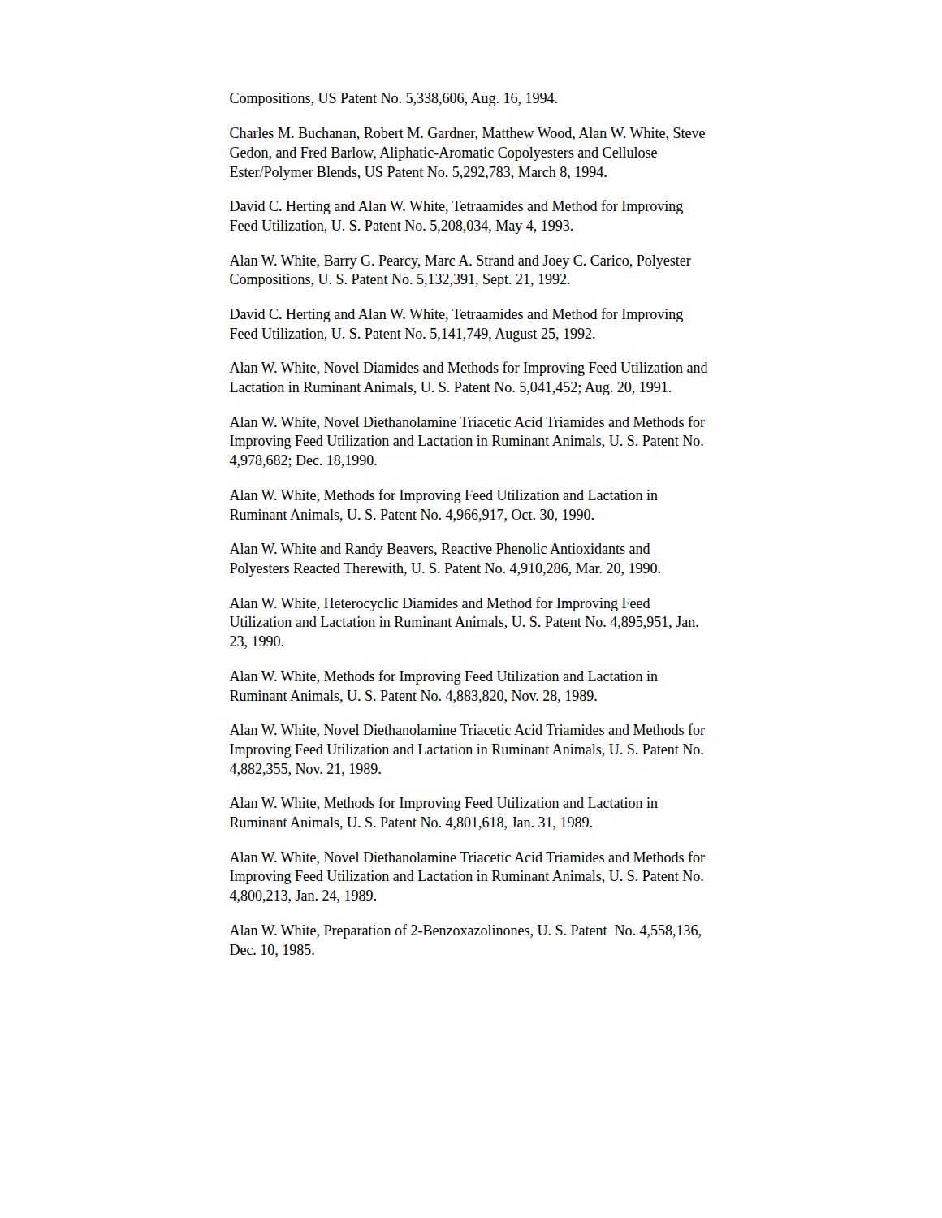Compositions, US Patent No. 5,338,606, Aug. 16, 1994.
Charles M. Buchanan, Robert M. Gardner, Matthew Wood, Alan W. White, Steve Gedon, and Fred Barlow, Aliphatic-Aromatic Copolyesters and Cellulose Ester/Polymer Blends, US Patent No. 5,292,783, March 8, 1994.
David C. Herting and Alan W. White, Tetraamides and Method for Improving Feed Utilization, U. S. Patent No. 5,208,034, May 4, 1993.
Alan W. White, Barry G. Pearcy, Marc A. Strand and Joey C. Carico, Polyester Compositions, U. S. Patent No. 5,132,391, Sept. 21, 1992.
David C. Herting and Alan W. White, Tetraamides and Method for Improving Feed Utilization, U. S. Patent No. 5,141,749, August 25, 1992.
Alan W. White, Novel Diamides and Methods for Improving Feed Utilization and Lactation in Ruminant Animals, U. S. Patent No. 5,041,452; Aug. 20, 1991.
Alan W. White, Novel Diethanolamine Triacetic Acid Triamides and Methods for Improving Feed Utilization and Lactation in Ruminant Animals, U. S. Patent No. 4,978,682; Dec. 18,1990.
Alan W. White, Methods for Improving Feed Utilization and Lactation in Ruminant Animals, U. S. Patent No. 4,966,917, Oct. 30, 1990.
Alan W. White and Randy Beavers, Reactive Phenolic Antioxidants and Polyesters Reacted Therewith, U. S. Patent No. 4,910,286, Mar. 20, 1990.
Alan W. White, Heterocyclic Diamides and Method for Improving Feed Utilization and Lactation in Ruminant Animals, U. S. Patent No. 4,895,951, Jan. 23, 1990.
Alan W. White, Methods for Improving Feed Utilization and Lactation in Ruminant Animals, U. S. Patent No. 4,883,820, Nov. 28, 1989.
Alan W. White, Novel Diethanolamine Triacetic Acid Triamides and Methods for Improving Feed Utilization and Lactation in Ruminant Animals, U. S. Patent No. 4,882,355, Nov. 21, 1989.
Alan W. White, Methods for Improving Feed Utilization and Lactation in Ruminant Animals, U. S. Patent No. 4,801,618, Jan. 31, 1989.
Alan W. White, Novel Diethanolamine Triacetic Acid Triamides and Methods for Improving Feed Utilization and Lactation in Ruminant Animals, U. S. Patent No. 4,800,213, Jan. 24, 1989.
Alan W. White, Preparation of 2-Benzoxazolinones, U. S. Patent No. 4,558,136, Dec. 10, 1985.